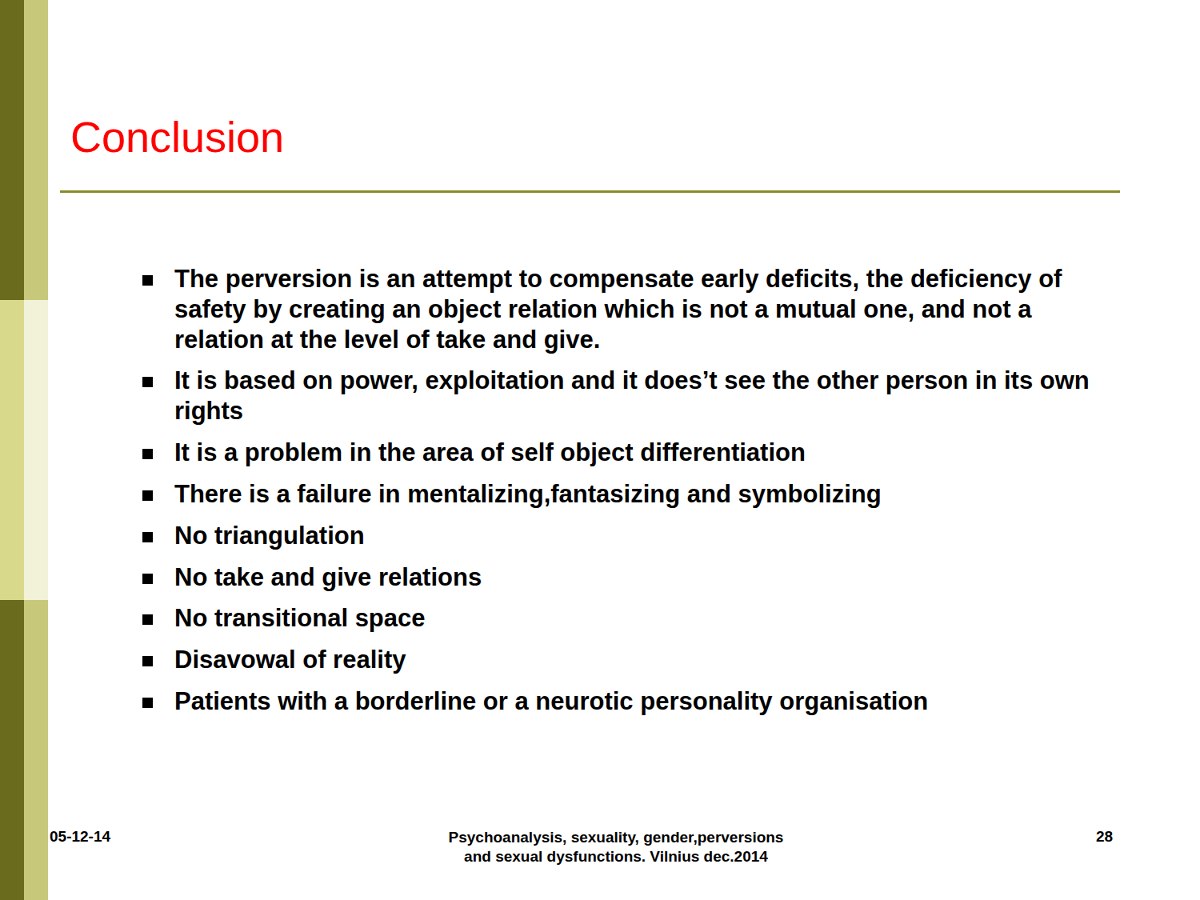Conclusion
The perversion is an attempt to compensate early deficits, the deficiency of safety by creating an object relation which is not a mutual one, and not a relation at the level of take and give.
It is based on power, exploitation and it does’t see the other person in its own rights
It is a problem in the area of self object differentiation
There is a failure in mentalizing,fantasizing and symbolizing
No triangulation
No take and give relations
No transitional space
Disavowal of reality
Patients with a borderline or a neurotic personality organisation
05-12-14
Psychoanalysis, sexuality, gender,perversions and sexual dysfunctions. Vilnius dec.2014
28